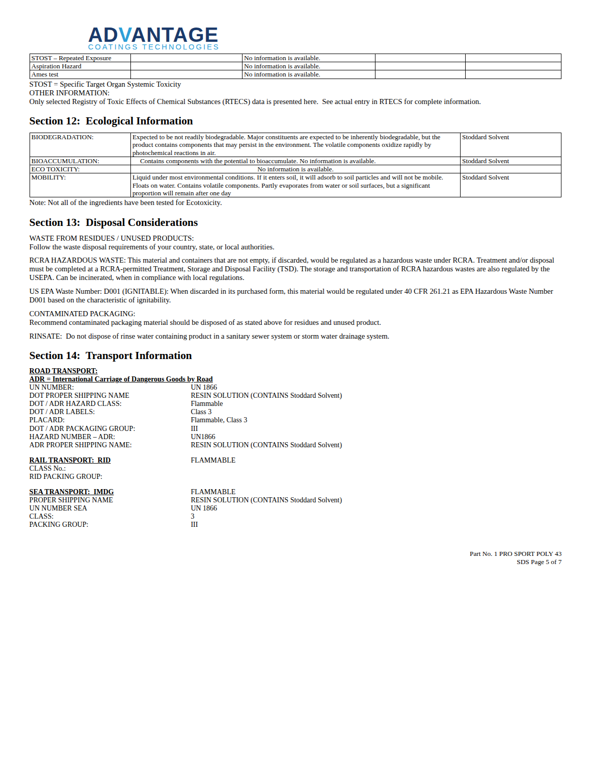ADVANTAGE
COATINGS TECHNOLOGIES
| STOST – Repeated Exposure | | No information is available. | | |
| Aspiration Hazard | | No information is available. | | |
| Ames test | | No information is available. | | |
STOST = Specific Target Organ Systemic Toxicity
OTHER INFORMATION:
Only selected Registry of Toxic Effects of Chemical Substances (RTECS) data is presented here. See actual entry in RTECS for complete information.
Section 12: Ecological Information
| BIODEGRADATION: | Expected to be not readily biodegradable. Major constituents are expected to be inherently biodegradable, but the product contains components that may persist in the environment. The volatile components oxidize rapidly by photochemical reactions in air. | Stoddard Solvent |
| BIOACCUMULATION: | Contains components with the potential to bioaccumulate. No information is available. | Stoddard Solvent |
| ECO TOXICITY: | No information is available. | |
| MOBILITY: | Liquid under most environmental conditions. If it enters soil, it will adsorb to soil particles and will not be mobile. Floats on water. Contains volatile components. Partly evaporates from water or soil surfaces, but a significant proportion will remain after one day | Stoddard Solvent |
Note: Not all of the ingredients have been tested for Ecotoxicity.
Section 13: Disposal Considerations
WASTE FROM RESIDUES / UNUSED PRODUCTS:
Follow the waste disposal requirements of your country, state, or local authorities.
RCRA HAZARDOUS WASTE: This material and containers that are not empty, if discarded, would be regulated as a hazardous waste under RCRA. Treatment and/or disposal must be completed at a RCRA-permitted Treatment, Storage and Disposal Facility (TSD). The storage and transportation of RCRA hazardous wastes are also regulated by the USEPA. Can be incinerated, when in compliance with local regulations.
US EPA Waste Number: D001 (IGNITABLE): When discarded in its purchased form, this material would be regulated under 40 CFR 261.21 as EPA Hazardous Waste Number D001 based on the characteristic of ignitability.
CONTAMINATED PACKAGING:
Recommend contaminated packaging material should be disposed of as stated above for residues and unused product.
RINSATE: Do not dispose of rinse water containing product in a sanitary sewer system or storm water drainage system.
Section 14: Transport Information
ROAD TRANSPORT:
ADR = International Carriage of Dangerous Goods by Road
UN NUMBER:
UN 1866
DOT PROPER SHIPPING NAME
RESIN SOLUTION (CONTAINS Stoddard Solvent)
DOT / ADR HAZARD CLASS:
Flammable
DOT / ADR LABELS:
Class 3
PLACARD:
Flammable, Class 3
DOT / ADR PACKAGING GROUP:
III
HAZARD NUMBER – ADR:
UN1866
ADR PROPER SHIPPING NAME:
RESIN SOLUTION (CONTAINS Stoddard Solvent)
RAIL TRANSPORT: RID FLAMMABLE
CLASS No.:
RID PACKING GROUP:
SEA TRANSPORT: IMDG FLAMMABLE
PROPER SHIPPING NAME
RESIN SOLUTION (CONTAINS Stoddard Solvent)
UN NUMBER SEA
UN 1866
CLASS:
3
PACKING GROUP:
III
Part No. 1 PRO SPORT POLY 43
SDS Page 5 of 7